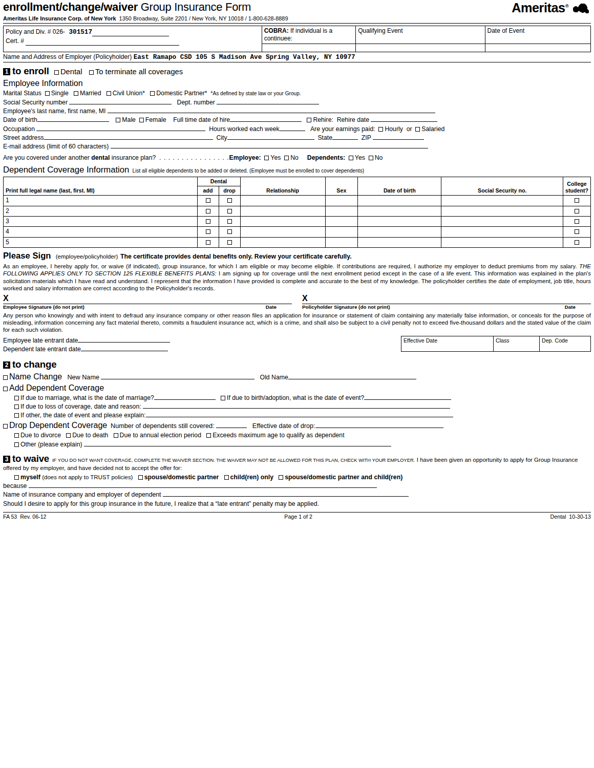enrollment/change/waiver Group Insurance Form
Ameritas Life Insurance Corp. of New York 1350 Broadway, Suite 2201 / New York, NY 10018 / 1-800-628-8889
Ameritas®
| Policy and Div. # 026- 301517 Cert. # | COBRA: If individual is a continuee: | Qualifying Event | Date of Event |
Name and Address of Employer (Policyholder) East Ramapo CSD 105 S Madison Ave Spring Valley, NY 10977
1 to enroll Dental To terminate all coverages
Employee Information
Marital Status Single Married Civil Union* Domestic Partner* *As defined by state law or your Group.
Social Security number Dept. number
Employee's last name, first name, MI
Date of birth Male Female Full time date of hire Rehire: Rehire date
Occupation Hours worked each week Are your earnings paid: Hourly or Salaried
Street address City State ZIP
E-mail address (limit of 60 characters)
Are you covered under another dental insurance plan? . . . . . . . . . . . . . . . . Employee: Yes No Dependents: Yes No
Dependent Coverage Information List all eligible dependents to be added or deleted. (Employee must be enrolled to cover dependents)
| Print full legal name (last, first. MI) | Dental | Relationship | Sex | Date of birth | Social Security no. | College student? |
| --- | --- | --- | --- | --- | --- | --- |
| add | drop |
| 1 | | | | | | | |
| 2 | | | | | | | |
| 3 | | | | | | | |
| 4 | | | | | | | |
| 5 | | | | | | | |
Please Sign (employee/policyholder) The certificate provides dental benefits only. Review your certificate carefully.
As an employee, I hereby apply for, or waive (if indicated), group insurance, for which I am eligible or may become eligible. If contributions are required, I authorize my employer to deduct premiums from my salary. THE FOLLOWING APPLIES ONLY TO SECTION 125 FLEXIBLE BENEFITS PLANS: I am signing up for coverage until the next enrollment period except in the case of a life event. This information was explained in the plan's solicitation materials which I have read and understand. I represent that the information I have provided is complete and accurate to the best of my knowledge. The policyholder certifies the date of employment, job title, hours worked and salary information are correct according to the Policyholder's records.
X
Employee Signature (do not print) Date
X
Policyholder Signature (do not print) Date
Any person who knowingly and with intent to defraud any insurance company or other reason files an application for insurance or statement of claim containing any materially false information, or conceals for the purpose of misleading, information concerning any fact material thereto, commits a fraudulent insurance act, which is a crime, and shall also be subject to a civil penalty not to exceed five-thousand dollars and the stated value of the claim for each such violation.
Employee late entrant date
Dependent late entrant date
| Effective Date | Class | Dep. Code |
2 to change
Name Change New Name Old Name
Add Dependent Coverage
If due to marriage, what is the date of marriage? If due to birth/adoption, what is the date of event?
If due to loss of coverage, date and reason:
If other, the date of event and please explain:
Drop Dependent Coverage Number of dependents still covered: Effective date of drop:
Due to divorce Due to death Due to annual election period Exceeds maximum age to qualify as dependent
Other (please explain)
3 to waive IF YOU DO NOT WANT COVERAGE, COMPLETE THE WAIVER SECTION. THE WAIVER MAY NOT BE ALLOWED FOR THIS PLAN, CHECK WITH YOUR EMPLOYER. I have been given an opportunity to apply for Group Insurance offered by my employer, and have decided not to accept the offer for:
myself (does not apply to TRUST policies) spouse/domestic partner child(ren) only spouse/domestic partner and child(ren)
because
Name of insurance company and employer of dependent
Should I desire to apply for this group insurance in the future, I realize that a “late entrant” penalty may be applied.
FA 53 Rev. 06-12 Page 1 of 2 Dental 10-30-13